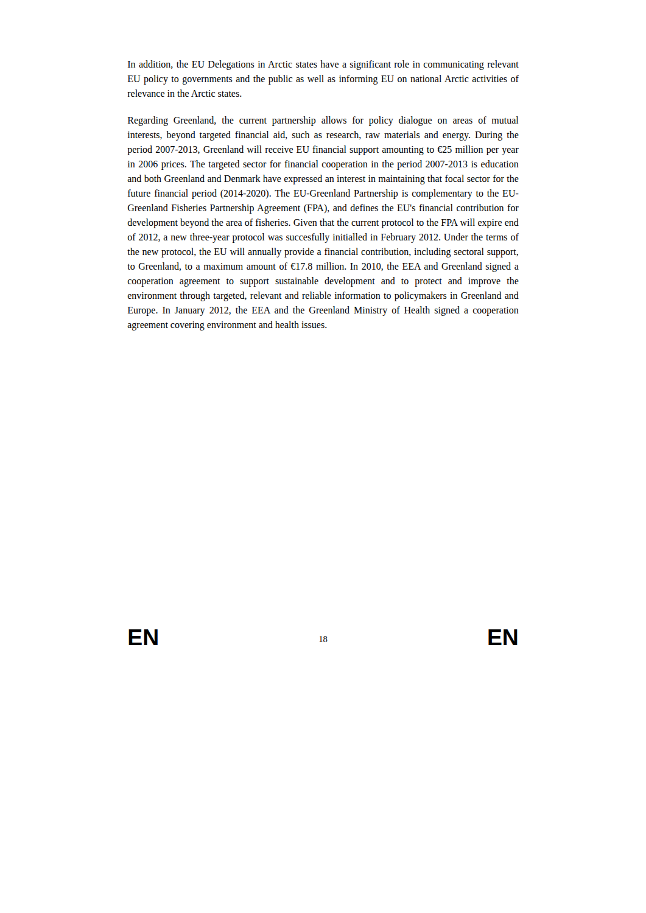In addition, the EU Delegations in Arctic states have a significant role in communicating relevant EU policy to governments and the public as well as informing EU on national Arctic activities of relevance in the Arctic states.
Regarding Greenland, the current partnership allows for policy dialogue on areas of mutual interests, beyond targeted financial aid, such as research, raw materials and energy. During the period 2007-2013, Greenland will receive EU financial support amounting to €25 million per year in 2006 prices. The targeted sector for financial cooperation in the period 2007-2013 is education and both Greenland and Denmark have expressed an interest in maintaining that focal sector for the future financial period (2014-2020). The EU-Greenland Partnership is complementary to the EU-Greenland Fisheries Partnership Agreement (FPA), and defines the EU's financial contribution for development beyond the area of fisheries. Given that the current protocol to the FPA will expire end of 2012, a new three-year protocol was succesfully initialled in February 2012. Under the terms of the new protocol, the EU will annually provide a financial contribution, including sectoral support, to Greenland, to a maximum amount of €17.8 million. In 2010, the EEA and Greenland signed a cooperation agreement to support sustainable development and to protect and improve the environment through targeted, relevant and reliable information to policymakers in Greenland and Europe. In January 2012, the EEA and the Greenland Ministry of Health signed a cooperation agreement covering environment and health issues.
EN
18
EN